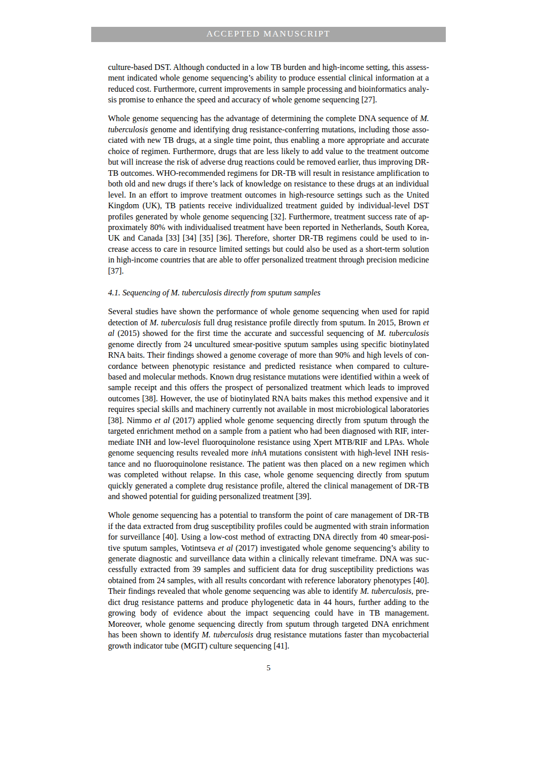Accepted Manuscript
culture-based DST. Although conducted in a low TB burden and high-income setting, this assessment indicated whole genome sequencing’s ability to produce essential clinical information at a reduced cost. Furthermore, current improvements in sample processing and bioinformatics analysis promise to enhance the speed and accuracy of whole genome sequencing [27].
Whole genome sequencing has the advantage of determining the complete DNA sequence of M. tuberculosis genome and identifying drug resistance-conferring mutations, including those associated with new TB drugs, at a single time point, thus enabling a more appropriate and accurate choice of regimen. Furthermore, drugs that are less likely to add value to the treatment outcome but will increase the risk of adverse drug reactions could be removed earlier, thus improving DR-TB outcomes. WHO-recommended regimens for DR-TB will result in resistance amplification to both old and new drugs if there’s lack of knowledge on resistance to these drugs at an individual level. In an effort to improve treatment outcomes in high-resource settings such as the United Kingdom (UK), TB patients receive individualized treatment guided by individual-level DST profiles generated by whole genome sequencing [32]. Furthermore, treatment success rate of approximately 80% with individualised treatment have been reported in Netherlands, South Korea, UK and Canada [33] [34] [35] [36]. Therefore, shorter DR-TB regimens could be used to increase access to care in resource limited settings but could also be used as a short-term solution in high-income countries that are able to offer personalized treatment through precision medicine [37].
4.1. Sequencing of M. tuberculosis directly from sputum samples
Several studies have shown the performance of whole genome sequencing when used for rapid detection of M. tuberculosis full drug resistance profile directly from sputum. In 2015, Brown et al (2015) showed for the first time the accurate and successful sequencing of M. tuberculosis genome directly from 24 uncultured smear-positive sputum samples using specific biotinylated RNA baits. Their findings showed a genome coverage of more than 90% and high levels of concordance between phenotypic resistance and predicted resistance when compared to culture-based and molecular methods. Known drug resistance mutations were identified within a week of sample receipt and this offers the prospect of personalized treatment which leads to improved outcomes [38]. However, the use of biotinylated RNA baits makes this method expensive and it requires special skills and machinery currently not available in most microbiological laboratories [38]. Nimmo et al (2017) applied whole genome sequencing directly from sputum through the targeted enrichment method on a sample from a patient who had been diagnosed with RIF, intermediate INH and low-level fluoroquinolone resistance using Xpert MTB/RIF and LPAs. Whole genome sequencing results revealed more inhA mutations consistent with high-level INH resistance and no fluoroquinolone resistance. The patient was then placed on a new regimen which was completed without relapse. In this case, whole genome sequencing directly from sputum quickly generated a complete drug resistance profile, altered the clinical management of DR-TB and showed potential for guiding personalized treatment [39].
Whole genome sequencing has a potential to transform the point of care management of DR-TB if the data extracted from drug susceptibility profiles could be augmented with strain information for surveillance [40]. Using a low-cost method of extracting DNA directly from 40 smear-positive sputum samples, Votintseva et al (2017) investigated whole genome sequencing’s ability to generate diagnostic and surveillance data within a clinically relevant timeframe. DNA was successfully extracted from 39 samples and sufficient data for drug susceptibility predictions was obtained from 24 samples, with all results concordant with reference laboratory phenotypes [40]. Their findings revealed that whole genome sequencing was able to identify M. tuberculosis, predict drug resistance patterns and produce phylogenetic data in 44 hours, further adding to the growing body of evidence about the impact sequencing could have in TB management. Moreover, whole genome sequencing directly from sputum through targeted DNA enrichment has been shown to identify M. tuberculosis drug resistance mutations faster than mycobacterial growth indicator tube (MGIT) culture sequencing [41].
5